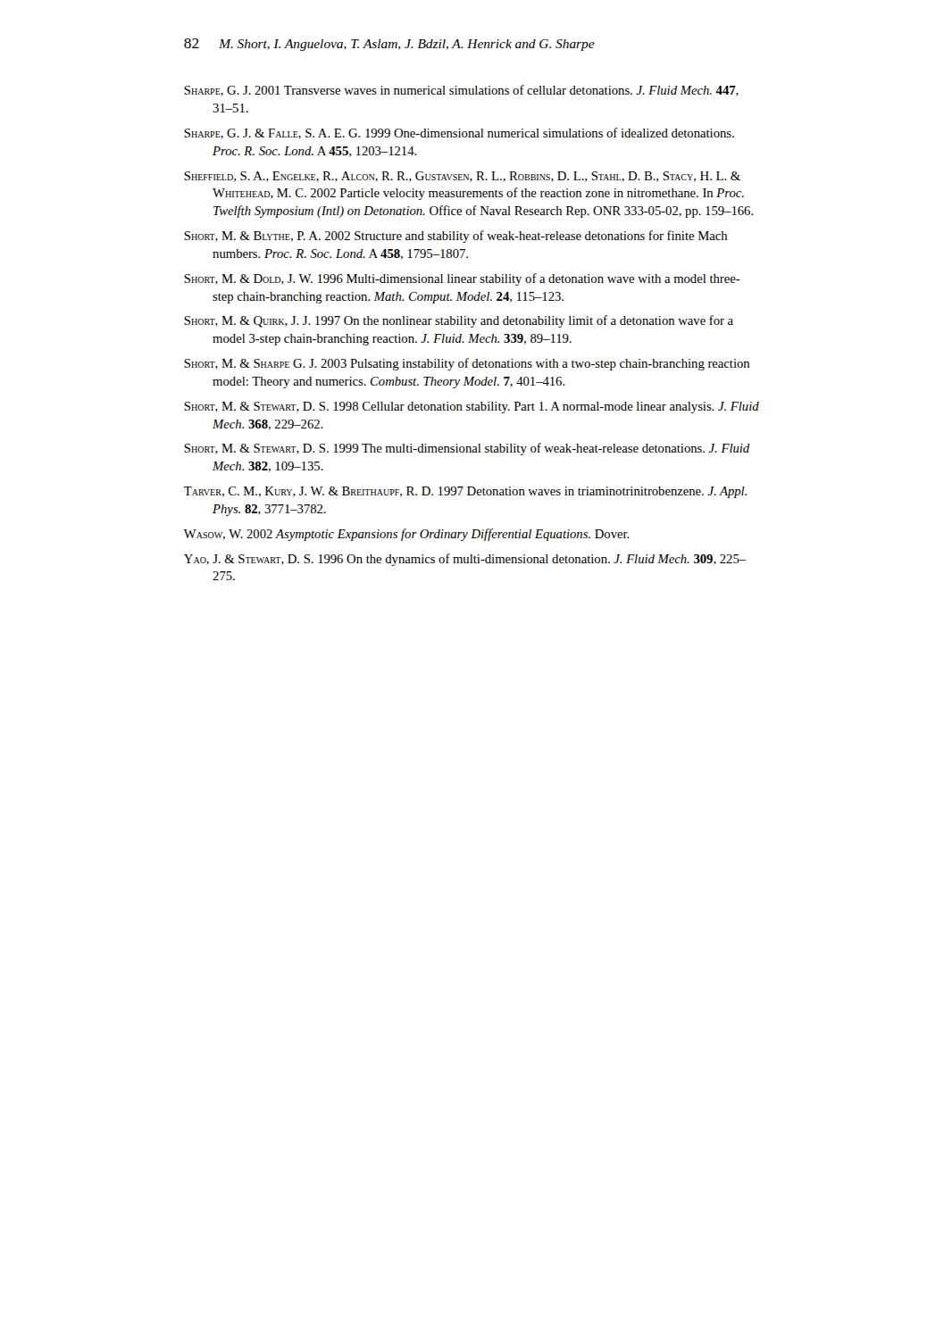82 M. Short, I. Anguelova, T. Aslam, J. Bdzil, A. Henrick and G. Sharpe
Sharpe, G. J. 2001 Transverse waves in numerical simulations of cellular detonations. J. Fluid Mech. 447, 31–51.
Sharpe, G. J. & Falle, S. A. E. G. 1999 One-dimensional numerical simulations of idealized detonations. Proc. R. Soc. Lond. A 455, 1203–1214.
Sheffield, S. A., Engelke, R., Alcon, R. R., Gustavsen, R. L., Robbins, D. L., Stahl, D. B., Stacy, H. L. & Whitehead, M. C. 2002 Particle velocity measurements of the reaction zone in nitromethane. In Proc. Twelfth Symposium (Intl) on Detonation. Office of Naval Research Rep. ONR 333-05-02, pp. 159–166.
Short, M. & Blythe, P. A. 2002 Structure and stability of weak-heat-release detonations for finite Mach numbers. Proc. R. Soc. Lond. A 458, 1795–1807.
Short, M. & Dold, J. W. 1996 Multi-dimensional linear stability of a detonation wave with a model three-step chain-branching reaction. Math. Comput. Model. 24, 115–123.
Short, M. & Quirk, J. J. 1997 On the nonlinear stability and detonability limit of a detonation wave for a model 3-step chain-branching reaction. J. Fluid. Mech. 339, 89–119.
Short, M. & Sharpe G. J. 2003 Pulsating instability of detonations with a two-step chain-branching reaction model: Theory and numerics. Combust. Theory Model. 7, 401–416.
Short, M. & Stewart, D. S. 1998 Cellular detonation stability. Part 1. A normal-mode linear analysis. J. Fluid Mech. 368, 229–262.
Short, M. & Stewart, D. S. 1999 The multi-dimensional stability of weak-heat-release detonations. J. Fluid Mech. 382, 109–135.
Tarver, C. M., Kury, J. W. & Breithaupf, R. D. 1997 Detonation waves in triaminotrinitrobenzene. J. Appl. Phys. 82, 3771–3782.
Wasow, W. 2002 Asymptotic Expansions for Ordinary Differential Equations. Dover.
Yao, J. & Stewart, D. S. 1996 On the dynamics of multi-dimensional detonation. J. Fluid Mech. 309, 225–275.